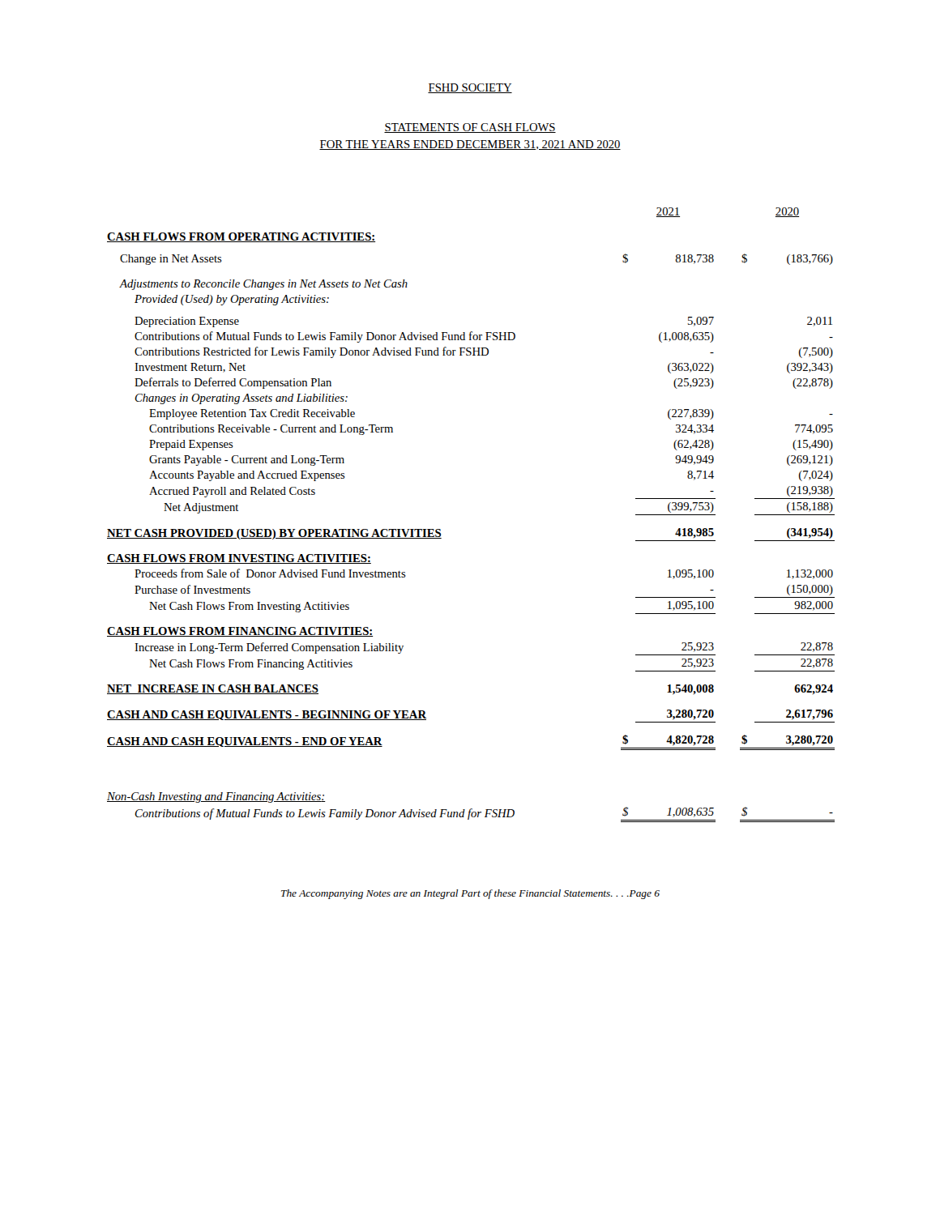FSHD SOCIETY
STATEMENTS OF CASH FLOWS
FOR THE YEARS ENDED DECEMBER 31, 2021 AND 2020
| | | 2021 | | 2020 |
| CASH FLOWS FROM OPERATING ACTIVITIES: | | | | | | |
| Change in Net Assets | | $ | 818,738 | | $ | (183,766) |
| Adjustments to Reconcile Changes in Net Assets to Net Cash | | | | | | |
| Provided (Used) by Operating Activities: | | | | | | |
| Depreciation Expense | | | 5,097 | | | 2,011 |
| Contributions of Mutual Funds to Lewis Family Donor Advised Fund for FSHD | | | (1,008,635) | | | - |
| Contributions Restricted for Lewis Family Donor Advised Fund for FSHD | | | - | | | (7,500) |
| Investment Return, Net | | | (363,022) | | | (392,343) |
| Deferrals to Deferred Compensation Plan | | | (25,923) | | | (22,878) |
| Changes in Operating Assets and Liabilities: | | | | | | |
| Employee Retention Tax Credit Receivable | | | (227,839) | | | - |
| Contributions Receivable - Current and Long-Term | | | 324,334 | | | 774,095 |
| Prepaid Expenses | | | (62,428) | | | (15,490) |
| Grants Payable - Current and Long-Term | | | 949,949 | | | (269,121) |
| Accounts Payable and Accrued Expenses | | | 8,714 | | | (7,024) |
| Accrued Payroll and Related Costs | | | - | | | (219,938) |
| Net Adjustment | | | (399,753) | | | (158,188) |
| NET CASH PROVIDED (USED) BY OPERATING ACTIVITIES | | | 418,985 | | | (341,954) |
| CASH FLOWS FROM INVESTING ACTIVITIES: | | | | | | |
| Proceeds from Sale of Donor Advised Fund Investments | | | 1,095,100 | | | 1,132,000 |
| Purchase of Investments | | | - | | | (150,000) |
| Net Cash Flows From Investing Actitivies | | | 1,095,100 | | | 982,000 |
| CASH FLOWS FROM FINANCING ACTIVITIES: | | | | | | |
| Increase in Long-Term Deferred Compensation Liability | | | 25,923 | | | 22,878 |
| Net Cash Flows From Financing Actitivies | | | 25,923 | | | 22,878 |
| NET INCREASE IN CASH BALANCES | | | 1,540,008 | | | 662,924 |
| CASH AND CASH EQUIVALENTS - BEGINNING OF YEAR | | | 3,280,720 | | | 2,617,796 |
| CASH AND CASH EQUIVALENTS - END OF YEAR | | $ | 4,820,728 | | $ | 3,280,720 |
| Non-Cash Investing and Financing Activities : | | | | | | |
| Contributions of Mutual Funds to Lewis Family Donor Advised Fund for FSHD | | $ | 1,008,635 | | $ | - |
The Accompanying Notes are an Integral Part of these Financial Statements. . . .Page 6